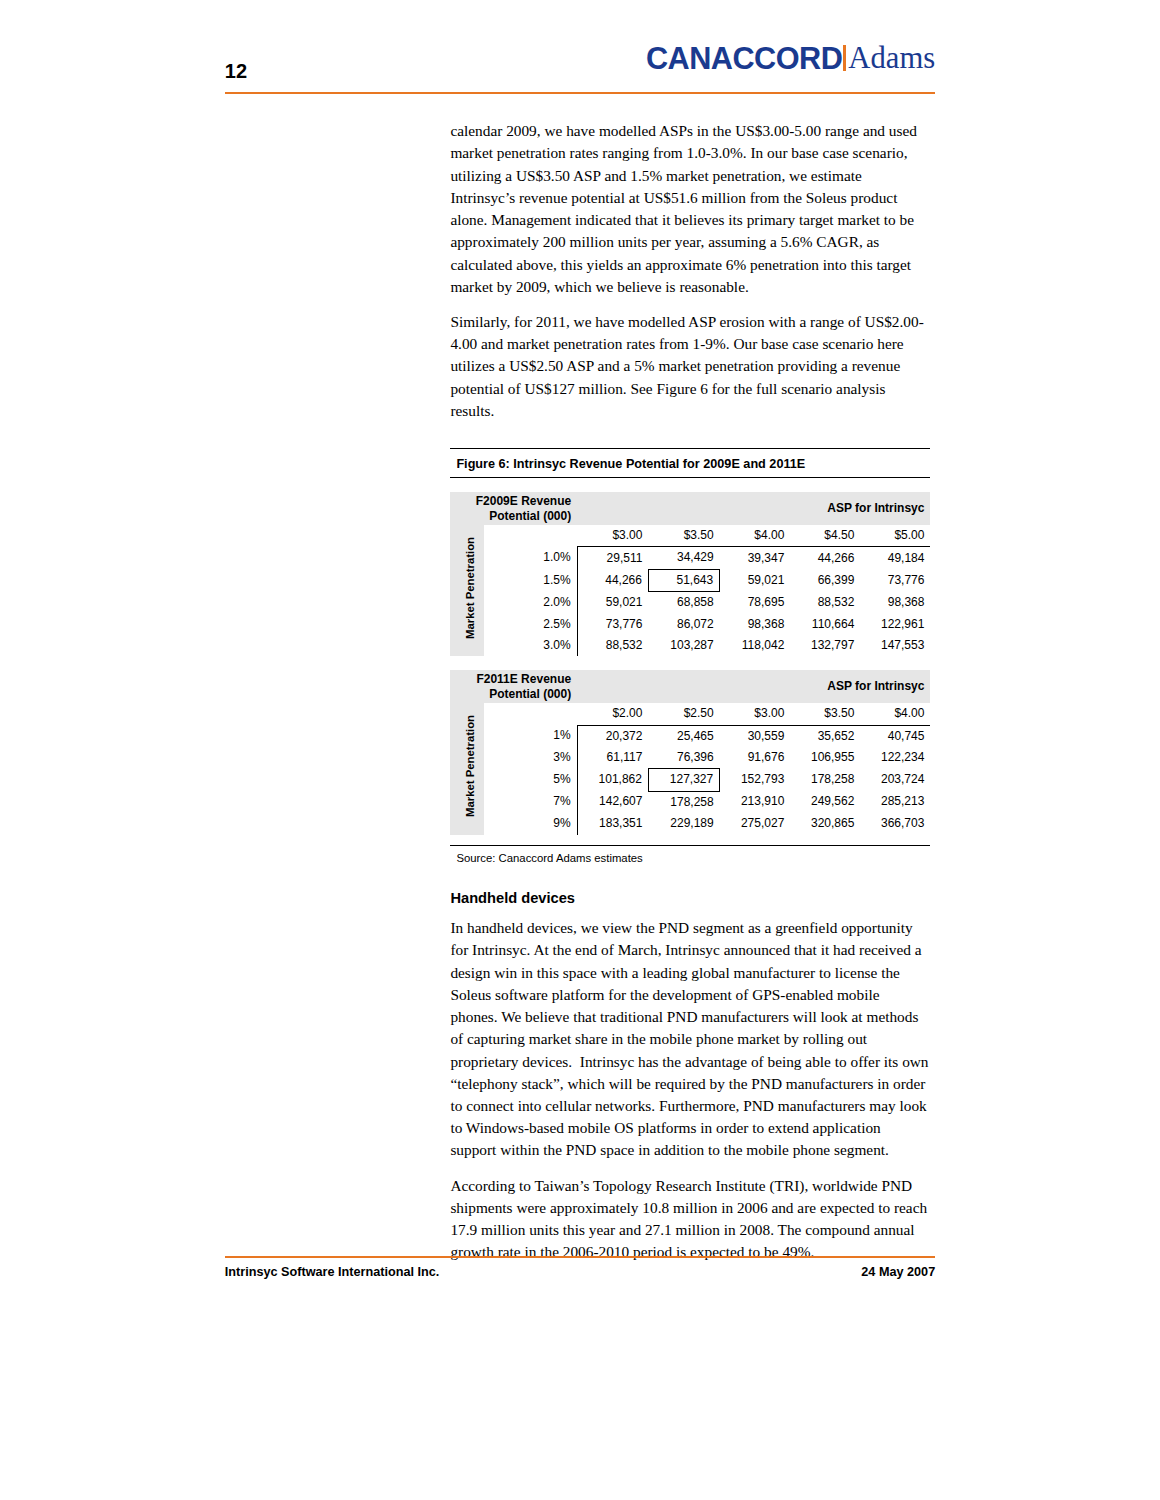12
CANACCORD Adams
calendar 2009, we have modelled ASPs in the US$3.00-5.00 range and used market penetration rates ranging from 1.0-3.0%. In our base case scenario, utilizing a US$3.50 ASP and 1.5% market penetration, we estimate Intrinsyc’s revenue potential at US$51.6 million from the Soleus product alone. Management indicated that it believes its primary target market to be approximately 200 million units per year, assuming a 5.6% CAGR, as calculated above, this yields an approximate 6% penetration into this target market by 2009, which we believe is reasonable.
Similarly, for 2011, we have modelled ASP erosion with a range of US$2.00-4.00 and market penetration rates from 1-9%. Our base case scenario here utilizes a US$2.50 ASP and a 5% market penetration providing a revenue potential of US$127 million. See Figure 6 for the full scenario analysis results.
Figure 6: Intrinsyc Revenue Potential for 2009E and 2011E
| F2009E Revenue Potential (000) | ASP for Intrinsyc |
| Market Penetration | | $3.00 | $3.50 | $4.00 | $4.50 | $5.00 |
| 1.0% | 29,511 | 34,429 | 39,347 | 44,266 | 49,184 |
| 1.5% | 44,266 | 51,643 | 59,021 | 66,399 | 73,776 |
| 2.0% | 59,021 | 68,858 | 78,695 | 88,532 | 98,368 |
| 2.5% | 73,776 | 86,072 | 98,368 | 110,664 | 122,961 |
| 3.0% | 88,532 | 103,287 | 118,042 | 132,797 | 147,553 |
| F2011E Revenue Potential (000) | ASP for Intrinsyc |
| Market Penetration | | $2.00 | $2.50 | $3.00 | $3.50 | $4.00 |
| 1% | 20,372 | 25,465 | 30,559 | 35,652 | 40,745 |
| 3% | 61,117 | 76,396 | 91,676 | 106,955 | 122,234 |
| 5% | 101,862 | 127,327 | 152,793 | 178,258 | 203,724 |
| 7% | 142,607 | 178,258 | 213,910 | 249,562 | 285,213 |
| 9% | 183,351 | 229,189 | 275,027 | 320,865 | 366,703 |
Source: Canaccord Adams estimates
Handheld devices
In handheld devices, we view the PND segment as a greenfield opportunity for Intrinsyc. At the end of March, Intrinsyc announced that it had received a design win in this space with a leading global manufacturer to license the Soleus software platform for the development of GPS-enabled mobile phones. We believe that traditional PND manufacturers will look at methods of capturing market share in the mobile phone market by rolling out proprietary devices. Intrinsyc has the advantage of being able to offer its own “telephony stack”, which will be required by the PND manufacturers in order to connect into cellular networks. Furthermore, PND manufacturers may look to Windows-based mobile OS platforms in order to extend application support within the PND space in addition to the mobile phone segment.
According to Taiwan’s Topology Research Institute (TRI), worldwide PND shipments were approximately 10.8 million in 2006 and are expected to reach 17.9 million units this year and 27.1 million in 2008. The compound annual growth rate in the 2006-2010 period is expected to be 49%.
Intrinsyc Software International Inc.
24 May 2007